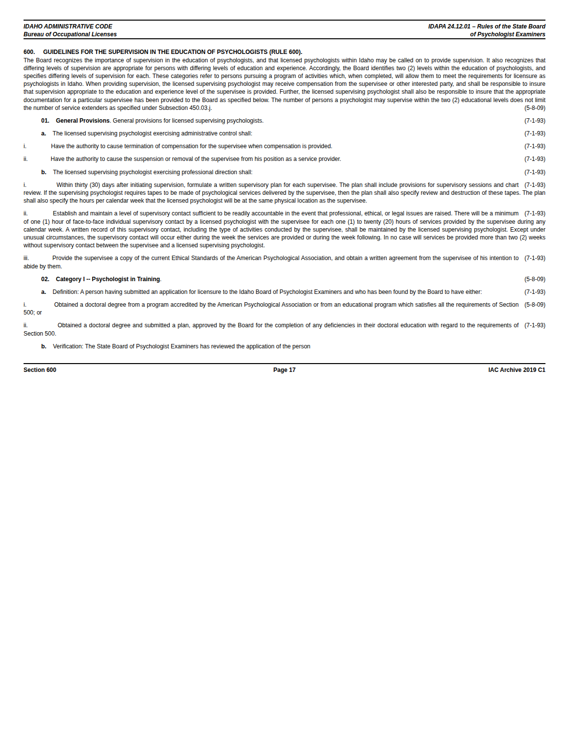| IDAHO ADMINISTRATIVE CODE | IDAPA 24.12.01 – Rules of the State Board |
| Bureau of Occupational Licenses | of Psychologist Examiners |
600. GUIDELINES FOR THE SUPERVISION IN THE EDUCATION OF PSYCHOLOGISTS (RULE 600).
The Board recognizes the importance of supervision in the education of psychologists, and that licensed psychologists within Idaho may be called on to provide supervision. It also recognizes that differing levels of supervision are appropriate for persons with differing levels of education and experience. Accordingly, the Board identifies two (2) levels within the education of psychologists, and specifies differing levels of supervision for each. These categories refer to persons pursuing a program of activities which, when completed, will allow them to meet the requirements for licensure as psychologists in Idaho. When providing supervision, the licensed supervising psychologist may receive compensation from the supervisee or other interested party, and shall be responsible to insure that supervision appropriate to the education and experience level of the supervisee is provided. Further, the licensed supervising psychologist shall also be responsible to insure that the appropriate documentation for a particular supervisee has been provided to the Board as specified below. The number of persons a psychologist may supervise within the two (2) educational levels does not limit the number of service extenders as specified under Subsection 450.03.j.(5-8-09)
(7-1-93) 01. General Provisions. General provisions for licensed supervising psychologists.
(7-1-93) a. The licensed supervising psychologist exercising administrative control shall:
(7-1-93) i. Have the authority to cause termination of compensation for the supervisee when compensation is provided.
(7-1-93) ii. Have the authority to cause the suspension or removal of the supervisee from his position as a service provider.
(7-1-93) b. The licensed supervising psychologist exercising professional direction shall:
(7-1-93) i. Within thirty (30) days after initiating supervision, formulate a written supervisory plan for each supervisee. The plan shall include provisions for supervisory sessions and chart review. If the supervising psychologist requires tapes to be made of psychological services delivered by the supervisee, then the plan shall also specify review and destruction of these tapes. The plan shall also specify the hours per calendar week that the licensed psychologist will be at the same physical location as the supervisee.
(7-1-93) ii. Establish and maintain a level of supervisory contact sufficient to be readily accountable in the event that professional, ethical, or legal issues are raised. There will be a minimum of one (1) hour of face-to-face individual supervisory contact by a licensed psychologist with the supervisee for each one (1) to twenty (20) hours of services provided by the supervisee during any calendar week. A written record of this supervisory contact, including the type of activities conducted by the supervisee, shall be maintained by the licensed supervising psychologist. Except under unusual circumstances, the supervisory contact will occur either during the week the services are provided or during the week following. In no case will services be provided more than two (2) weeks without supervisory contact between the supervisee and a licensed supervising psychologist.
(7-1-93) iii. Provide the supervisee a copy of the current Ethical Standards of the American Psychological Association, and obtain a written agreement from the supervisee of his intention to abide by them.
(5-8-09) 02. Category I -- Psychologist in Training.
(7-1-93) a. Definition: A person having submitted an application for licensure to the Idaho Board of Psychologist Examiners and who has been found by the Board to have either:
(5-8-09) i. Obtained a doctoral degree from a program accredited by the American Psychological Association or from an educational program which satisfies all the requirements of Section 500; or
(7-1-93) ii. Obtained a doctoral degree and submitted a plan, approved by the Board for the completion of any deficiencies in their doctoral education with regard to the requirements of Section 500.
b. Verification: The State Board of Psychologist Examiners has reviewed the application of the person
| Section 600 | Page 17 | IAC Archive 2019 C1 |